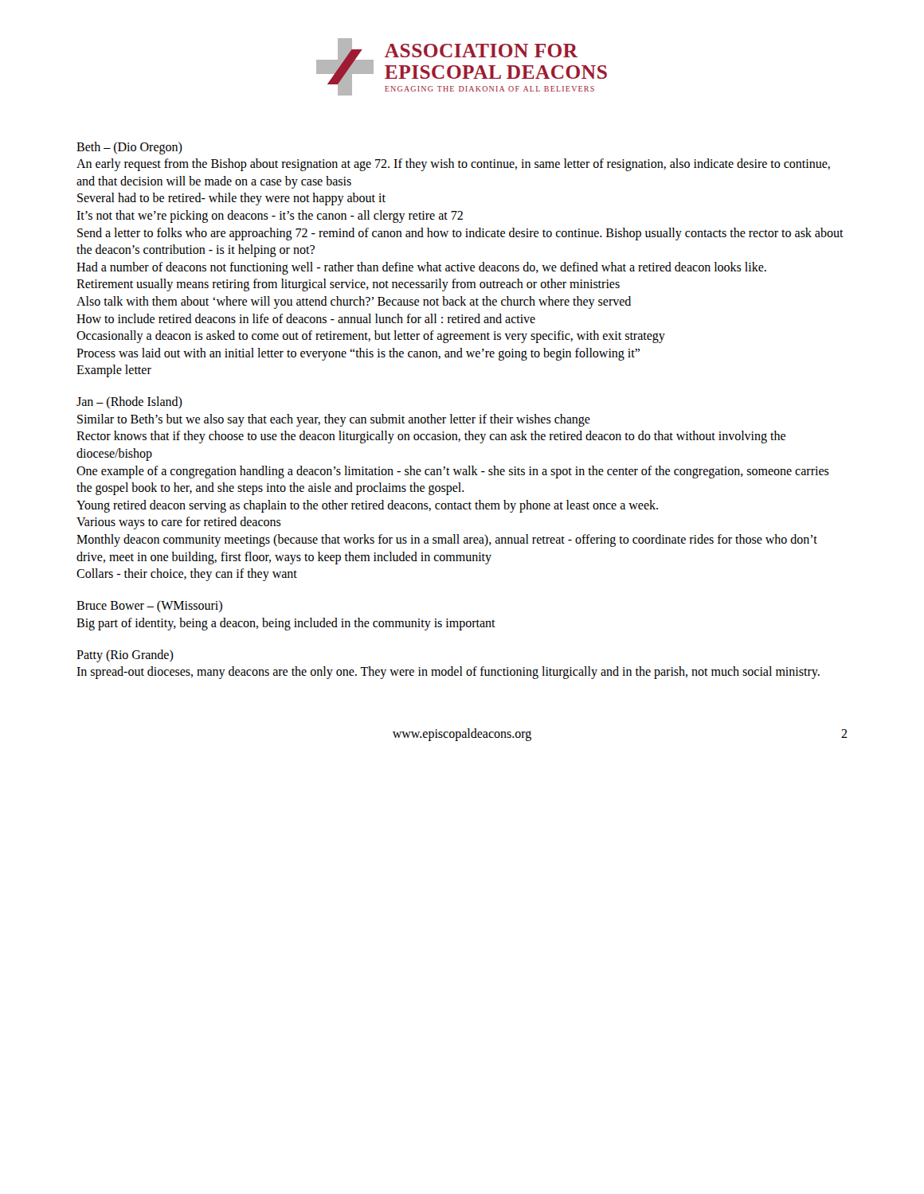ASSOCIATION FOR
EPISCOPAL DEACONS
ENGAGING THE DIAKONIA OF ALL BELIEVERS
Beth – (Dio Oregon)
An early request from the Bishop about resignation at age 72. If they wish to continue, in same letter of resignation, also indicate desire to continue, and that decision will be made on a case by case basis
Several had to be retired- while they were not happy about it
It’s not that we’re picking on deacons - it’s the canon - all clergy retire at 72
Send a letter to folks who are approaching 72 - remind of canon and how to indicate desire to continue. Bishop usually contacts the rector to ask about the deacon’s contribution - is it helping or not?
Had a number of deacons not functioning well - rather than define what active deacons do, we defined what a retired deacon looks like.
Retirement usually means retiring from liturgical service, not necessarily from outreach or other ministries
Also talk with them about ‘where will you attend church?’ Because not back at the church where they served
How to include retired deacons in life of deacons - annual lunch for all : retired and active
Occasionally a deacon is asked to come out of retirement, but letter of agreement is very specific, with exit strategy
Process was laid out with an initial letter to everyone “this is the canon, and we’re going to begin following it”
Example letter
Jan – (Rhode Island)
Similar to Beth’s but we also say that each year, they can submit another letter if their wishes change
Rector knows that if they choose to use the deacon liturgically on occasion, they can ask the retired deacon to do that without involving the diocese/bishop
One example of a congregation handling a deacon’s limitation - she can’t walk - she sits in a spot in the center of the congregation, someone carries the gospel book to her, and she steps into the aisle and proclaims the gospel.
Young retired deacon serving as chaplain to the other retired deacons, contact them by phone at least once a week.
Various ways to care for retired deacons
Monthly deacon community meetings (because that works for us in a small area), annual retreat - offering to coordinate rides for those who don’t drive, meet in one building, first floor, ways to keep them included in community
Collars - their choice, they can if they want
Bruce Bower – (WMissouri)
Big part of identity, being a deacon, being included in the community is important
Patty (Rio Grande)
In spread-out dioceses, many deacons are the only one. They were in model of functioning liturgically and in the parish, not much social ministry.
www.episcopaldeacons.org 2